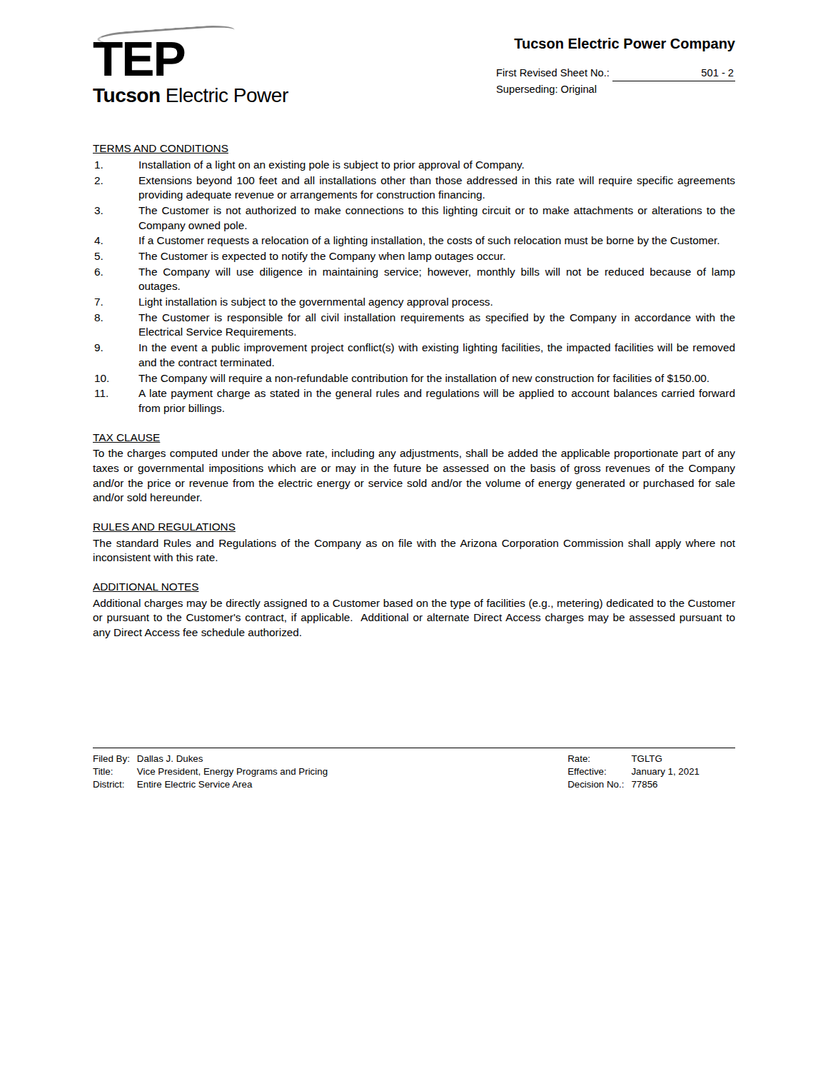TEP
Tucson Electric Power
Tucson Electric Power Company
First Revised Sheet No.: 501 - 2
Superseding: Original
TERMS AND CONDITIONS
1. Installation of a light on an existing pole is subject to prior approval of Company.
2. Extensions beyond 100 feet and all installations other than those addressed in this rate will require specific agreements providing adequate revenue or arrangements for construction financing.
3. The Customer is not authorized to make connections to this lighting circuit or to make attachments or alterations to the Company owned pole.
4. If a Customer requests a relocation of a lighting installation, the costs of such relocation must be borne by the Customer.
5. The Customer is expected to notify the Company when lamp outages occur.
6. The Company will use diligence in maintaining service; however, monthly bills will not be reduced because of lamp outages.
7. Light installation is subject to the governmental agency approval process.
8. The Customer is responsible for all civil installation requirements as specified by the Company in accordance with the Electrical Service Requirements.
9. In the event a public improvement project conflict(s) with existing lighting facilities, the impacted facilities will be removed and the contract terminated.
10. The Company will require a non-refundable contribution for the installation of new construction for facilities of $150.00.
11. A late payment charge as stated in the general rules and regulations will be applied to account balances carried forward from prior billings.
TAX CLAUSE
To the charges computed under the above rate, including any adjustments, shall be added the applicable proportionate part of any taxes or governmental impositions which are or may in the future be assessed on the basis of gross revenues of the Company and/or the price or revenue from the electric energy or service sold and/or the volume of energy generated or purchased for sale and/or sold hereunder.
RULES AND REGULATIONS
The standard Rules and Regulations of the Company as on file with the Arizona Corporation Commission shall apply where not inconsistent with this rate.
ADDITIONAL NOTES
Additional charges may be directly assigned to a Customer based on the type of facilities (e.g., metering) dedicated to the Customer or pursuant to the Customer's contract, if applicable. Additional or alternate Direct Access charges may be assessed pursuant to any Direct Access fee schedule authorized.
| Filed By: | Dallas J. Dukes |
| Title: | Vice President, Energy Programs and Pricing |
| District: | Entire Electric Service Area |
| Rate: | TGLTG |
| Effective: | January 1, 2021 |
| Decision No.: | 77856 |